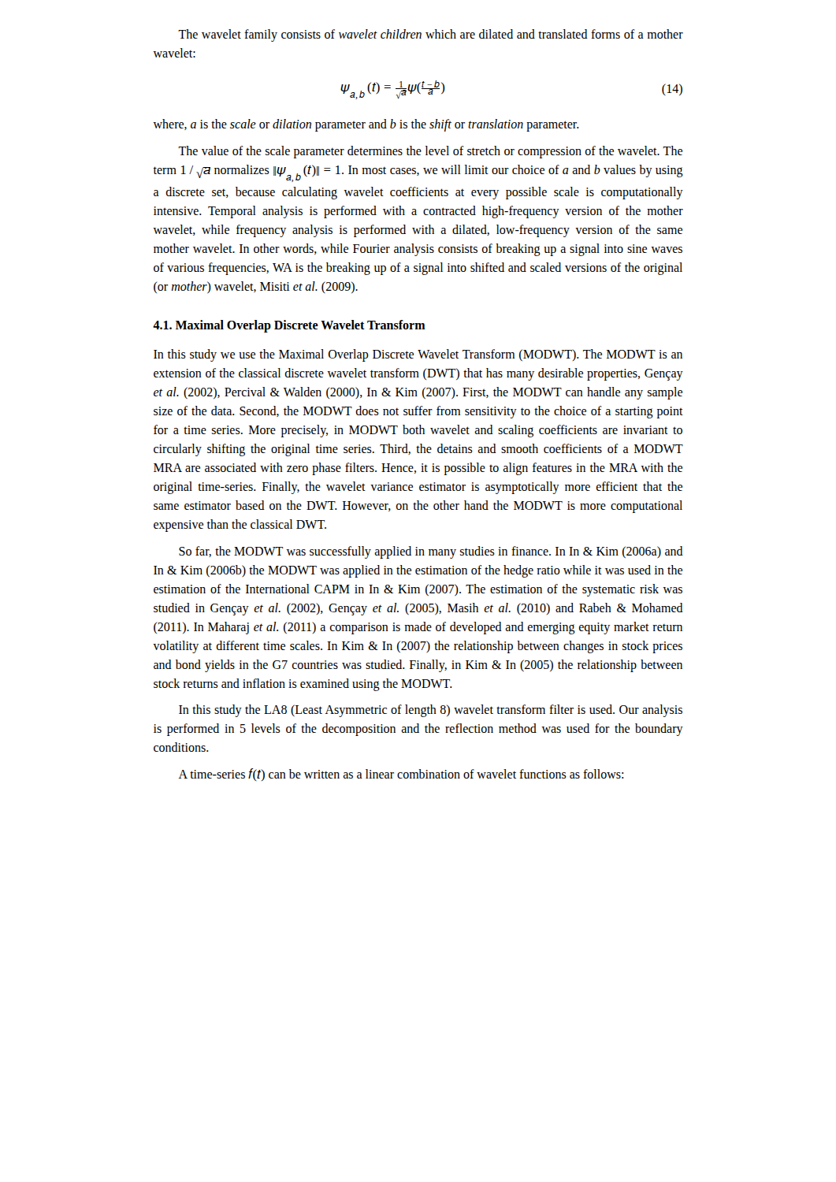The wavelet family consists of wavelet children which are dilated and translated forms of a mother wavelet:
ψa,b (t) = 1 a ψ ( t−b a )
(14)
where, a is the scale or dilation parameter and b is the shift or translation parameter.
The value of the scale parameter determines the level of stretch or compression of the wavelet. The term 1/a normalizes ‖ψa,b(t)‖=1. In most cases, we will limit our choice of a and b values by using a discrete set, because calculating wavelet coefficients at every possible scale is computationally intensive. Temporal analysis is performed with a contracted high-frequency version of the mother wavelet, while frequency analysis is performed with a dilated, low-frequency version of the same mother wavelet. In other words, while Fourier analysis consists of breaking up a signal into sine waves of various frequencies, WA is the breaking up of a signal into shifted and scaled versions of the original (or mother) wavelet, Misiti et al. (2009).
4.1. Maximal Overlap Discrete Wavelet Transform
In this study we use the Maximal Overlap Discrete Wavelet Transform (MODWT). The MODWT is an extension of the classical discrete wavelet transform (DWT) that has many desirable properties, Gençay et al. (2002), Percival & Walden (2000), In & Kim (2007). First, the MODWT can handle any sample size of the data. Second, the MODWT does not suffer from sensitivity to the choice of a starting point for a time series. More precisely, in MODWT both wavelet and scaling coefficients are invariant to circularly shifting the original time series. Third, the detains and smooth coefficients of a MODWT MRA are associated with zero phase filters. Hence, it is possible to align features in the MRA with the original time-series. Finally, the wavelet variance estimator is asymptotically more efficient that the same estimator based on the DWT. However, on the other hand the MODWT is more computational expensive than the classical DWT.
So far, the MODWT was successfully applied in many studies in finance. In In & Kim (2006a) and In & Kim (2006b) the MODWT was applied in the estimation of the hedge ratio while it was used in the estimation of the International CAPM in In & Kim (2007). The estimation of the systematic risk was studied in Gençay et al. (2002), Gençay et al. (2005), Masih et al. (2010) and Rabeh & Mohamed (2011). In Maharaj et al. (2011) a comparison is made of developed and emerging equity market return volatility at different time scales. In Kim & In (2007) the relationship between changes in stock prices and bond yields in the G7 countries was studied. Finally, in Kim & In (2005) the relationship between stock returns and inflation is examined using the MODWT.
In this study the LA8 (Least Asymmetric of length 8) wavelet transform filter is used. Our analysis is performed in 5 levels of the decomposition and the reflection method was used for the boundary conditions.
A time-series f(t) can be written as a linear combination of wavelet functions as follows: